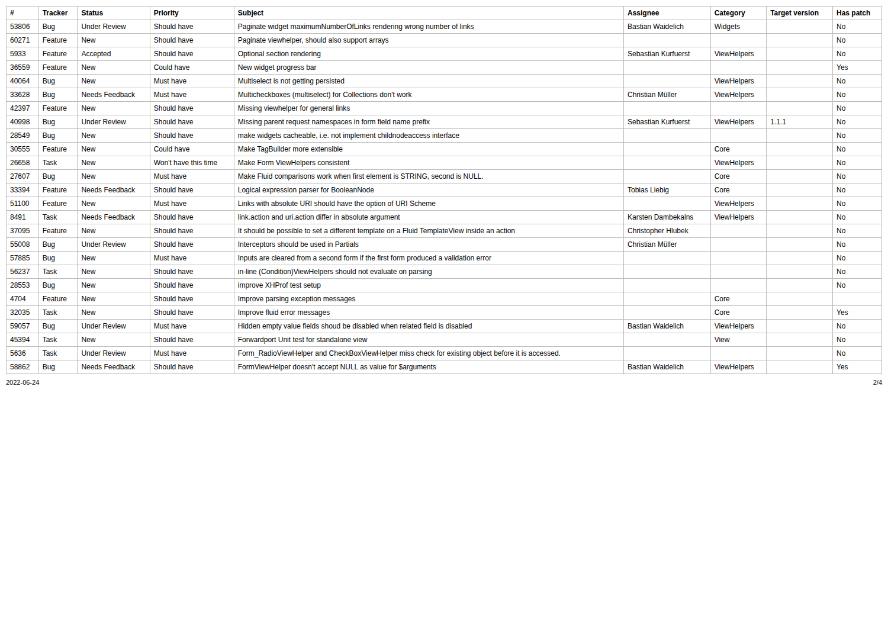| # | Tracker | Status | Priority | Subject | Assignee | Category | Target version | Has patch |
| --- | --- | --- | --- | --- | --- | --- | --- | --- |
| 53806 | Bug | Under Review | Should have | Paginate widget maximumNumberOfLinks rendering wrong number of links | Bastian Waidelich | Widgets | | No |
| 60271 | Feature | New | Should have | Paginate viewhelper, should also support arrays | | | | No |
| 5933 | Feature | Accepted | Should have | Optional section rendering | Sebastian Kurfuerst | ViewHelpers | | No |
| 36559 | Feature | New | Could have | New widget progress bar | | | | Yes |
| 40064 | Bug | New | Must have | Multiselect is not getting persisted | | ViewHelpers | | No |
| 33628 | Bug | Needs Feedback | Must have | Multicheckboxes (multiselect) for Collections don't work | Christian Müller | ViewHelpers | | No |
| 42397 | Feature | New | Should have | Missing viewhelper for general links | | | | No |
| 40998 | Bug | Under Review | Should have | Missing parent request namespaces in form field name prefix | Sebastian Kurfuerst | ViewHelpers | 1.1.1 | No |
| 28549 | Bug | New | Should have | make widgets cacheable, i.e. not implement childnodeaccess interface | | | | No |
| 30555 | Feature | New | Could have | Make TagBuilder more extensible | | Core | | No |
| 26658 | Task | New | Won't have this time | Make Form ViewHelpers consistent | | ViewHelpers | | No |
| 27607 | Bug | New | Must have | Make Fluid comparisons work when first element is STRING, second is NULL. | | Core | | No |
| 33394 | Feature | Needs Feedback | Should have | Logical expression parser for BooleanNode | Tobias Liebig | Core | | No |
| 51100 | Feature | New | Must have | Links with absolute URI should have the option of URI Scheme | | ViewHelpers | | No |
| 8491 | Task | Needs Feedback | Should have | link.action and uri.action differ in absolute argument | Karsten Dambekalns | ViewHelpers | | No |
| 37095 | Feature | New | Should have | It should be possible to set a different template on a Fluid TemplateView inside an action | Christopher Hlubek | | | No |
| 55008 | Bug | Under Review | Should have | Interceptors should be used in Partials | Christian Müller | | | No |
| 57885 | Bug | New | Must have | Inputs are cleared from a second form if the first form produced a validation error | | | | No |
| 56237 | Task | New | Should have | in-line (Condition)ViewHelpers should not evaluate on parsing | | | | No |
| 28553 | Bug | New | Should have | improve XHProf test setup | | | | No |
| 4704 | Feature | New | Should have | Improve parsing exception messages | | Core | | |
| 32035 | Task | New | Should have | Improve fluid error messages | | Core | | Yes |
| 59057 | Bug | Under Review | Must have | Hidden empty value fields shoud be disabled when related field is disabled | Bastian Waidelich | ViewHelpers | | No |
| 45394 | Task | New | Should have | Forwardport Unit test for standalone view | | View | | No |
| 5636 | Task | Under Review | Must have | Form_RadioViewHelper and CheckBoxViewHelper miss check for existing object before it is accessed. | | | | No |
| 58862 | Bug | Needs Feedback | Should have | FormViewHelper doesn't accept NULL as value for $arguments | Bastian Waidelich | ViewHelpers | | Yes |
2022-06-24 2/4